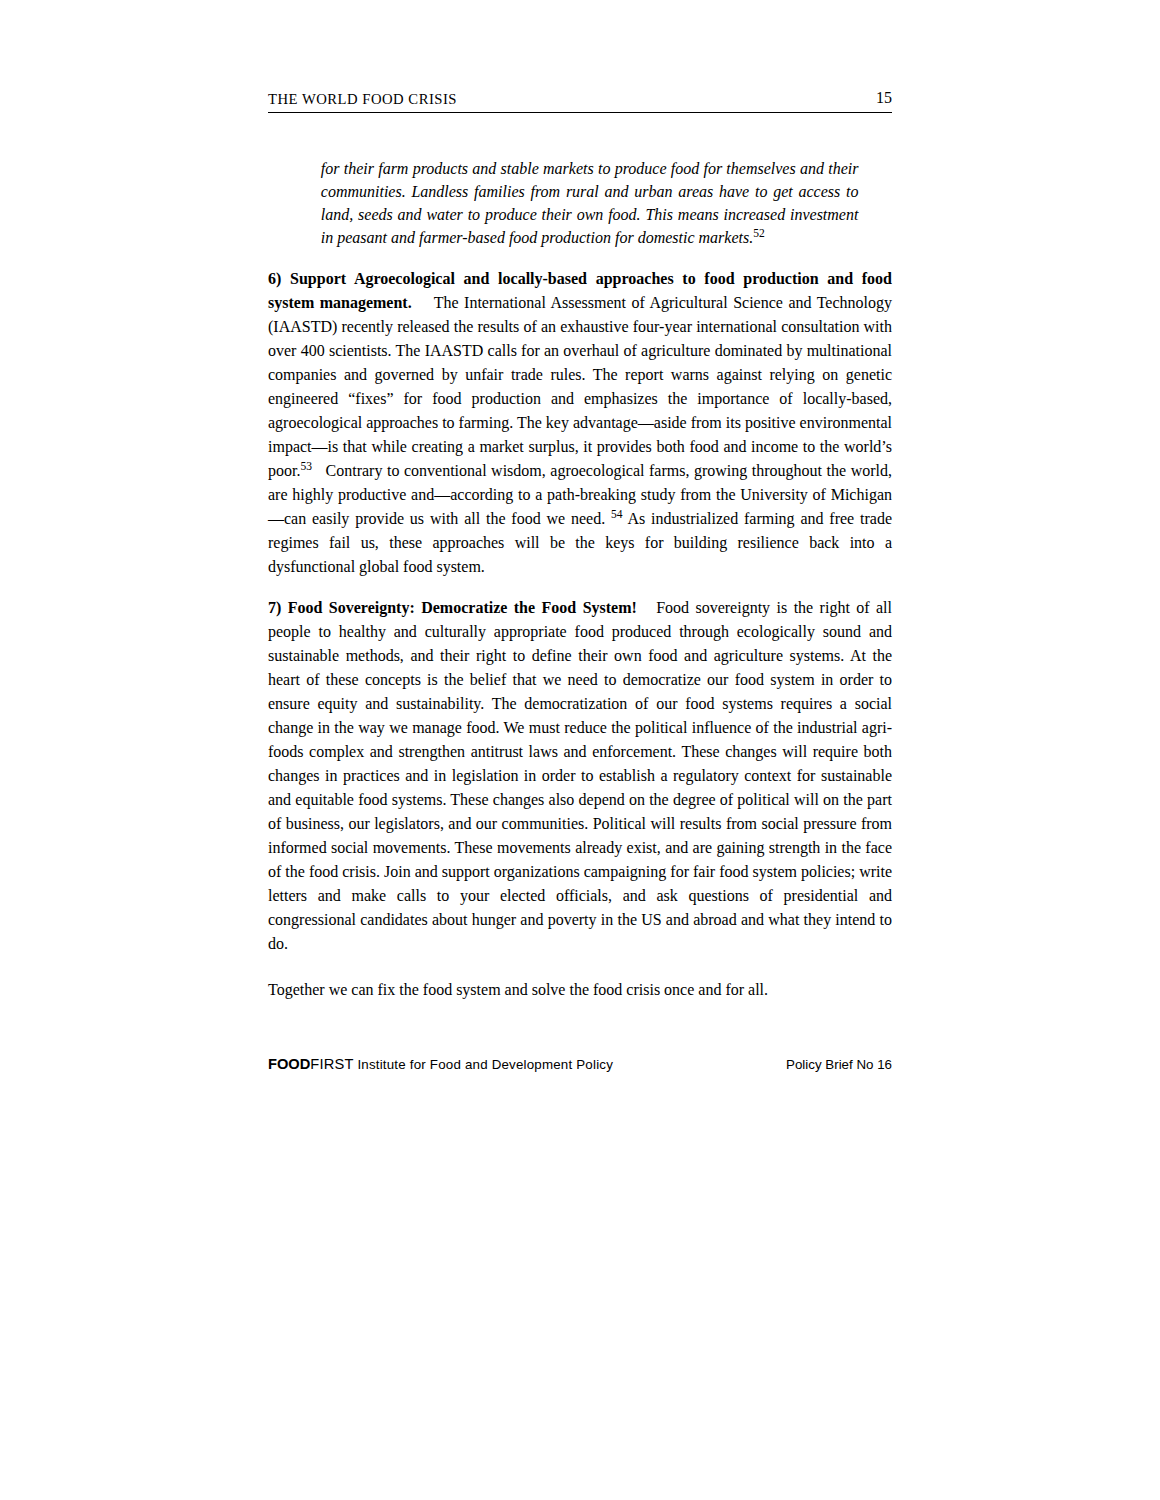THE WORLD FOOD CRISIS 15
for their farm products and stable markets to produce food for themselves and their communities. Landless families from rural and urban areas have to get access to land, seeds and water to produce their own food. This means increased investment in peasant and farmer-based food production for domestic markets.52
6) Support Agroecological and locally-based approaches to food production and food system management. The International Assessment of Agricultural Science and Technology (IAASTD) recently released the results of an exhaustive four-year international consultation with over 400 scientists. The IAASTD calls for an overhaul of agriculture dominated by multinational companies and governed by unfair trade rules. The report warns against relying on genetic engineered “fixes” for food production and emphasizes the importance of locally-based, agroecological approaches to farming. The key advantage—aside from its positive environmental impact—is that while creating a market surplus, it provides both food and income to the world’s poor.53 Contrary to conventional wisdom, agroecological farms, growing throughout the world, are highly productive and—according to a path-breaking study from the University of Michigan—can easily provide us with all the food we need. 54 As industrialized farming and free trade regimes fail us, these approaches will be the keys for building resilience back into a dysfunctional global food system.
7) Food Sovereignty: Democratize the Food System! Food sovereignty is the right of all people to healthy and culturally appropriate food produced through ecologically sound and sustainable methods, and their right to define their own food and agriculture systems. At the heart of these concepts is the belief that we need to democratize our food system in order to ensure equity and sustainability. The democratization of our food systems requires a social change in the way we manage food. We must reduce the political influence of the industrial agri-foods complex and strengthen antitrust laws and enforcement. These changes will require both changes in practices and in legislation in order to establish a regulatory context for sustainable and equitable food systems. These changes also depend on the degree of political will on the part of business, our legislators, and our communities. Political will results from social pressure from informed social movements. These movements already exist, and are gaining strength in the face of the food crisis. Join and support organizations campaigning for fair food system policies; write letters and make calls to your elected officials, and ask questions of presidential and congressional candidates about hunger and poverty in the US and abroad and what they intend to do.
Together we can fix the food system and solve the food crisis once and for all.
FOOD FIRST Institute for Food and Development Policy Policy Brief No 16